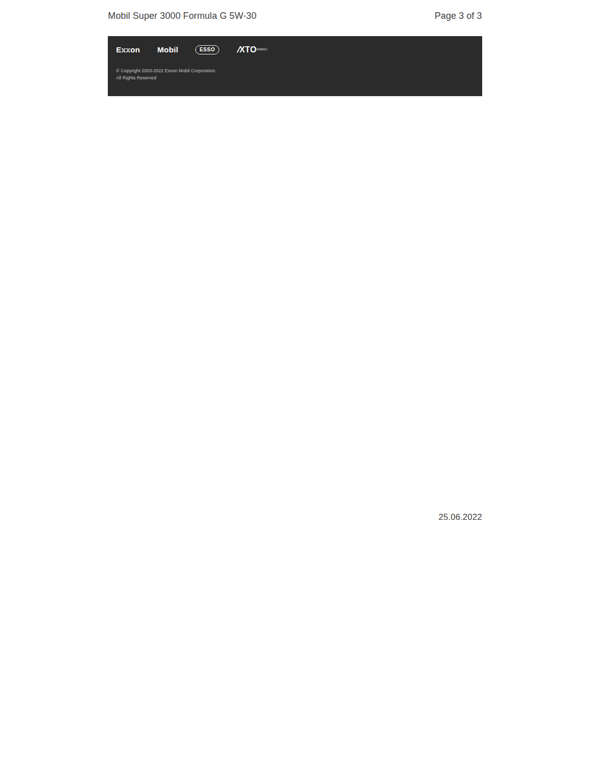Mobil Super 3000 Formula G 5W-30 Page 3 of 3
Exxon Mobil ESSO /XTO ENERGY
© Copyright 2003-2022 Exxon Mobil Corporation. All Rights Reserved
25.06.2022